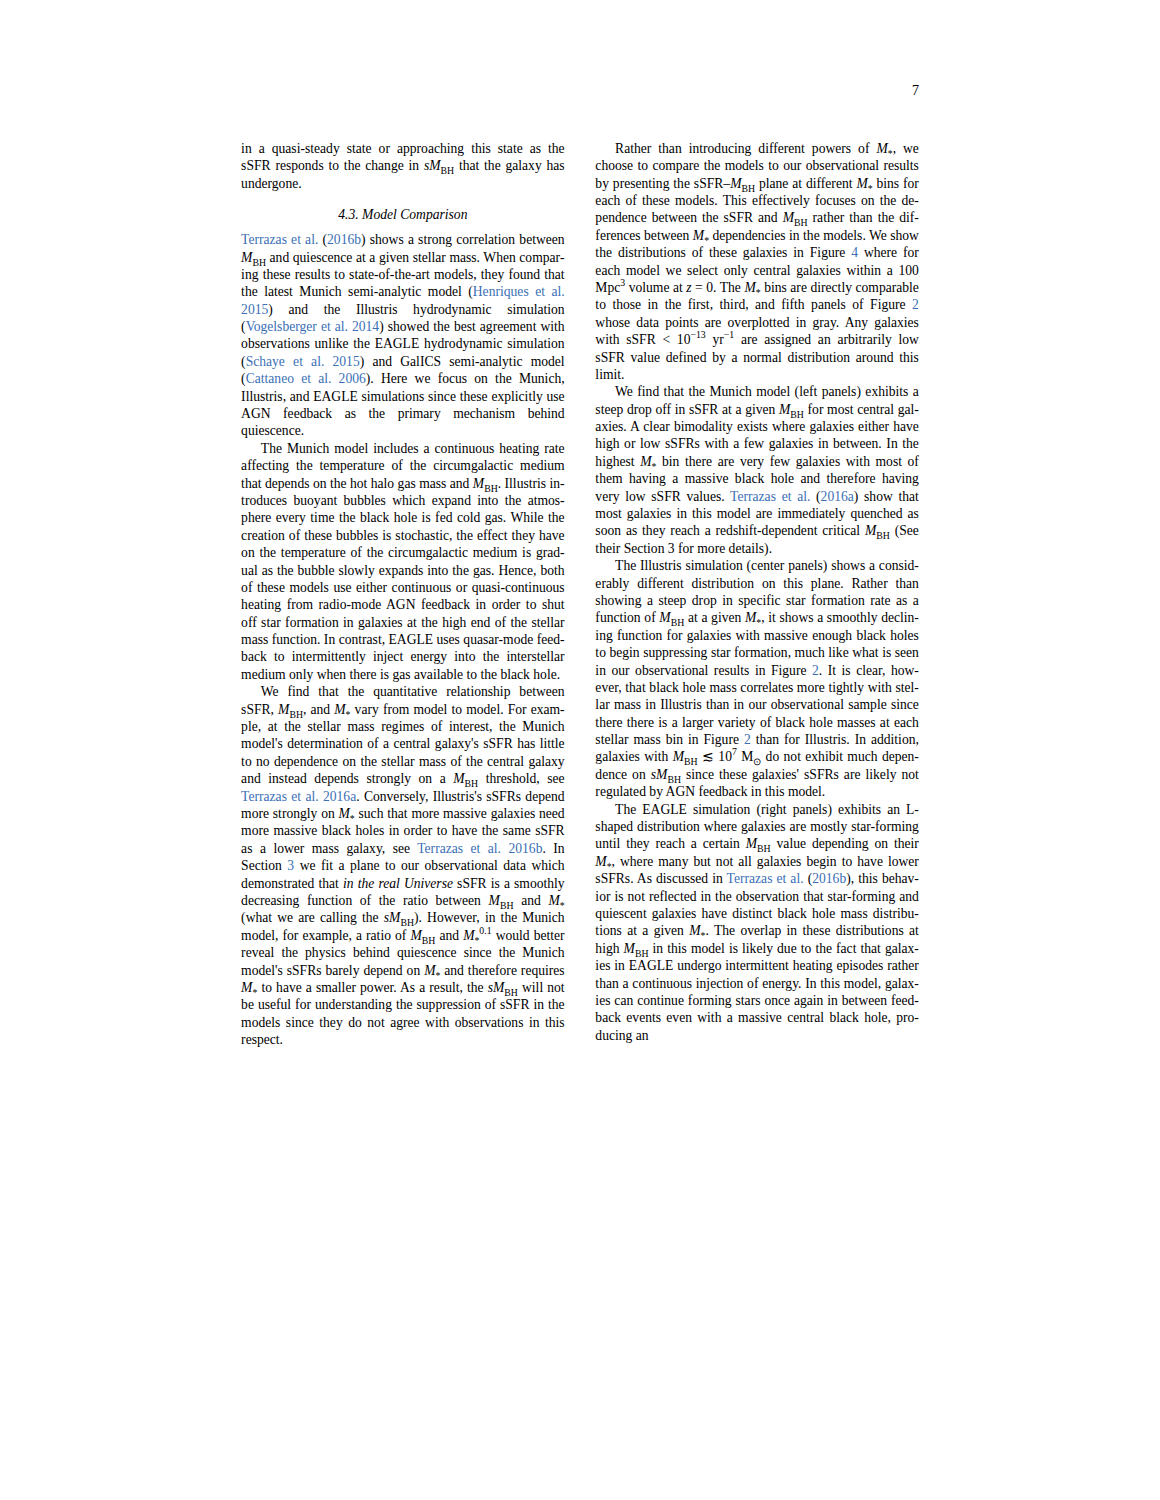7
in a quasi-steady state or approaching this state as the sSFR responds to the change in sMBH that the galaxy has undergone.
4.3. Model Comparison
Terrazas et al. (2016b) shows a strong correlation between MBH and quiescence at a given stellar mass. When comparing these results to state-of-the-art models, they found that the latest Munich semi-analytic model (Henriques et al. 2015) and the Illustris hydrodynamic simulation (Vogelsberger et al. 2014) showed the best agreement with observations unlike the EAGLE hydrodynamic simulation (Schaye et al. 2015) and GalICS semi-analytic model (Cattaneo et al. 2006). Here we focus on the Munich, Illustris, and EAGLE simulations since these explicitly use AGN feedback as the primary mechanism behind quiescence.
The Munich model includes a continuous heating rate affecting the temperature of the circumgalactic medium that depends on the hot halo gas mass and MBH. Illustris introduces buoyant bubbles which expand into the atmosphere every time the black hole is fed cold gas. While the creation of these bubbles is stochastic, the effect they have on the temperature of the circumgalactic medium is gradual as the bubble slowly expands into the gas. Hence, both of these models use either continuous or quasi-continuous heating from radio-mode AGN feedback in order to shut off star formation in galaxies at the high end of the stellar mass function. In contrast, EAGLE uses quasar-mode feedback to intermittently inject energy into the interstellar medium only when there is gas available to the black hole.
We find that the quantitative relationship between sSFR, MBH, and M* vary from model to model. For example, at the stellar mass regimes of interest, the Munich model's determination of a central galaxy's sSFR has little to no dependence on the stellar mass of the central galaxy and instead depends strongly on a MBH threshold, see Terrazas et al. 2016a. Conversely, Illustris's sSFRs depend more strongly on M* such that more massive galaxies need more massive black holes in order to have the same sSFR as a lower mass galaxy, see Terrazas et al. 2016b. In Section 3 we fit a plane to our observational data which demonstrated that in the real Universe sSFR is a smoothly decreasing function of the ratio between MBH and M* (what we are calling the sMBH). However, in the Munich model, for example, a ratio of MBH and M*0.1 would better reveal the physics behind quiescence since the Munich model's sSFRs barely depend on M* and therefore requires M* to have a smaller power. As a result, the sMBH will not be useful for understanding the suppression of sSFR in the models since they do not agree with observations in this respect.
Rather than introducing different powers of M*, we choose to compare the models to our observational results by presenting the sSFR–MBH plane at different M* bins for each of these models. This effectively focuses on the dependence between the sSFR and MBH rather than the differences between M* dependencies in the models. We show the distributions of these galaxies in Figure 4 where for each model we select only central galaxies within a 100 Mpc3 volume at z = 0. The M* bins are directly comparable to those in the first, third, and fifth panels of Figure 2 whose data points are overplotted in gray. Any galaxies with sSFR < 10−13 yr−1 are assigned an arbitrarily low sSFR value defined by a normal distribution around this limit.
We find that the Munich model (left panels) exhibits a steep drop off in sSFR at a given MBH for most central galaxies. A clear bimodality exists where galaxies either have high or low sSFRs with a few galaxies in between. In the highest M* bin there are very few galaxies with most of them having a massive black hole and therefore having very low sSFR values. Terrazas et al. (2016a) show that most galaxies in this model are immediately quenched as soon as they reach a redshift-dependent critical MBH (See their Section 3 for more details).
The Illustris simulation (center panels) shows a considerably different distribution on this plane. Rather than showing a steep drop in specific star formation rate as a function of MBH at a given M*, it shows a smoothly declining function for galaxies with massive enough black holes to begin suppressing star formation, much like what is seen in our observational results in Figure 2. It is clear, however, that black hole mass correlates more tightly with stellar mass in Illustris than in our observational sample since there there is a larger variety of black hole masses at each stellar mass bin in Figure 2 than for Illustris. In addition, galaxies with MBH ≲ 107 M⊙ do not exhibit much dependence on sMBH since these galaxies' sSFRs are likely not regulated by AGN feedback in this model.
The EAGLE simulation (right panels) exhibits an L-shaped distribution where galaxies are mostly star-forming until they reach a certain MBH value depending on their M*, where many but not all galaxies begin to have lower sSFRs. As discussed in Terrazas et al. (2016b), this behavior is not reflected in the observation that star-forming and quiescent galaxies have distinct black hole mass distributions at a given M*. The overlap in these distributions at high MBH in this model is likely due to the fact that galaxies in EAGLE undergo intermittent heating episodes rather than a continuous injection of energy. In this model, galaxies can continue forming stars once again in between feedback events even with a massive central black hole, producing an